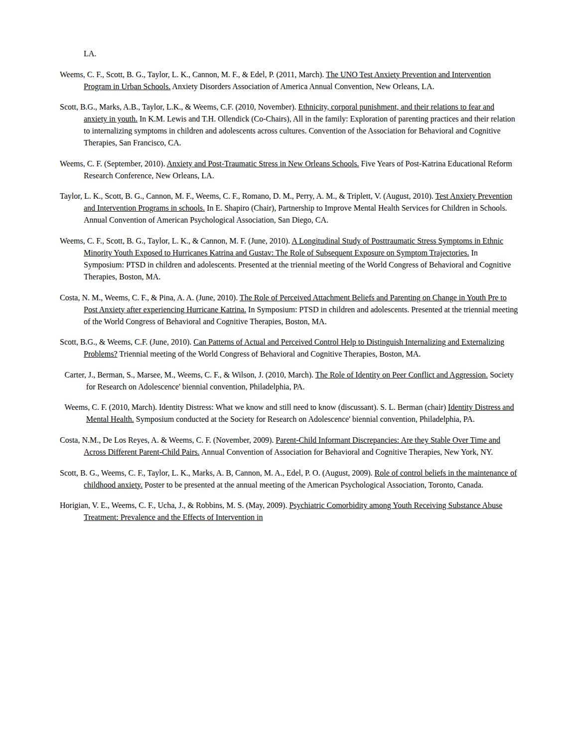LA.
Weems, C. F., Scott, B. G., Taylor, L. K., Cannon, M. F., & Edel, P. (2011, March). The UNO Test Anxiety Prevention and Intervention Program in Urban Schools. Anxiety Disorders Association of America Annual Convention, New Orleans, LA.
Scott, B.G., Marks, A.B., Taylor, L.K., & Weems, C.F. (2010, November). Ethnicity, corporal punishment, and their relations to fear and anxiety in youth. In K.M. Lewis and T.H. Ollendick (Co-Chairs), All in the family: Exploration of parenting practices and their relation to internalizing symptoms in children and adolescents across cultures. Convention of the Association for Behavioral and Cognitive Therapies, San Francisco, CA.
Weems, C. F. (September, 2010). Anxiety and Post-Traumatic Stress in New Orleans Schools. Five Years of Post-Katrina Educational Reform Research Conference, New Orleans, LA.
Taylor, L. K., Scott, B. G., Cannon, M. F., Weems, C. F., Romano, D. M., Perry, A. M., & Triplett, V. (August, 2010). Test Anxiety Prevention and Intervention Programs in schools. In E. Shapiro (Chair), Partnership to Improve Mental Health Services for Children in Schools. Annual Convention of American Psychological Association, San Diego, CA.
Weems, C. F., Scott, B. G., Taylor, L. K., & Cannon, M. F. (June, 2010). A Longitudinal Study of Posttraumatic Stress Symptoms in Ethnic Minority Youth Exposed to Hurricanes Katrina and Gustav: The Role of Subsequent Exposure on Symptom Trajectories. In Symposium: PTSD in children and adolescents. Presented at the triennial meeting of the World Congress of Behavioral and Cognitive Therapies, Boston, MA.
Costa, N. M., Weems, C. F., & Pina, A. A. (June, 2010). The Role of Perceived Attachment Beliefs and Parenting on Change in Youth Pre to Post Anxiety after experiencing Hurricane Katrina. In Symposium: PTSD in children and adolescents. Presented at the triennial meeting of the World Congress of Behavioral and Cognitive Therapies, Boston, MA.
Scott, B.G., & Weems, C.F. (June, 2010). Can Patterns of Actual and Perceived Control Help to Distinguish Internalizing and Externalizing Problems? Triennial meeting of the World Congress of Behavioral and Cognitive Therapies, Boston, MA.
Carter, J., Berman, S., Marsee, M., Weems, C. F., & Wilson, J. (2010, March). The Role of Identity on Peer Conflict and Aggression. Society for Research on Adolescence' biennial convention, Philadelphia, PA.
Weems, C. F. (2010, March). Identity Distress: What we know and still need to know (discussant). S. L. Berman (chair) Identity Distress and Mental Health. Symposium conducted at the Society for Research on Adolescence' biennial convention, Philadelphia, PA.
Costa, N.M., De Los Reyes, A. & Weems, C. F. (November, 2009). Parent-Child Informant Discrepancies: Are they Stable Over Time and Across Different Parent-Child Pairs. Annual Convention of Association for Behavioral and Cognitive Therapies, New York, NY.
Scott, B. G., Weems, C. F., Taylor, L. K., Marks, A. B, Cannon, M. A., Edel, P. O. (August, 2009). Role of control beliefs in the maintenance of childhood anxiety. Poster to be presented at the annual meeting of the American Psychological Association, Toronto, Canada.
Horigian, V. E., Weems, C. F., Ucha, J., & Robbins, M. S. (May, 2009). Psychiatric Comorbidity among Youth Receiving Substance Abuse Treatment: Prevalence and the Effects of Intervention in